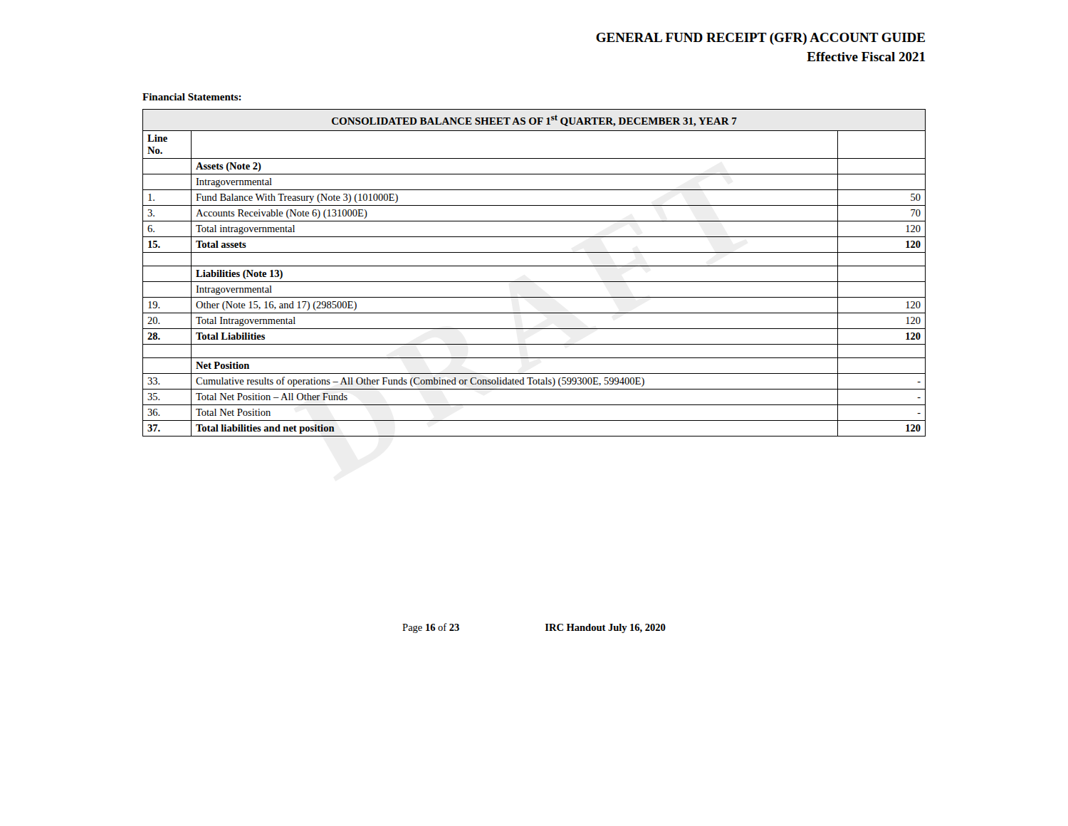DRAFT
GENERAL FUND RECEIPT (GFR) ACCOUNT GUIDE
Effective Fiscal 2021
Financial Statements:
CONSOLIDATED BALANCE SHEET AS OF 1 st QUARTER, DECEMBER 31, YEAR 7
| Line No. | | |
| | Assets (Note 2) | |
| | Intragovernmental | |
| 1. | Fund Balance With Treasury (Note 3) (101000E) | 50 |
| 3. | Accounts Receivable (Note 6) (131000E) | 70 |
| 6. | Total intragovernmental | 120 |
| 15. | Total assets | 120 |
| | Liabilities (Note 13) | |
| | Intragovernmental | |
| 19. | Other (Note 15, 16, and 17) (298500E) | 120 |
| 20. | Total Intragovernmental | 120 |
| 28. | Total Liabilities | 120 |
| | Net Position | |
| 33. | Cumulative results of operations – All Other Funds (Combined or Consolidated Totals) (599300E, 599400E) | - |
| 35. | Total Net Position – All Other Funds | - |
| 36. | Total Net Position | - |
| 37. | Total liabilities and net position | 120 |
Page 16 of 23
IRC Handout July 16, 2020